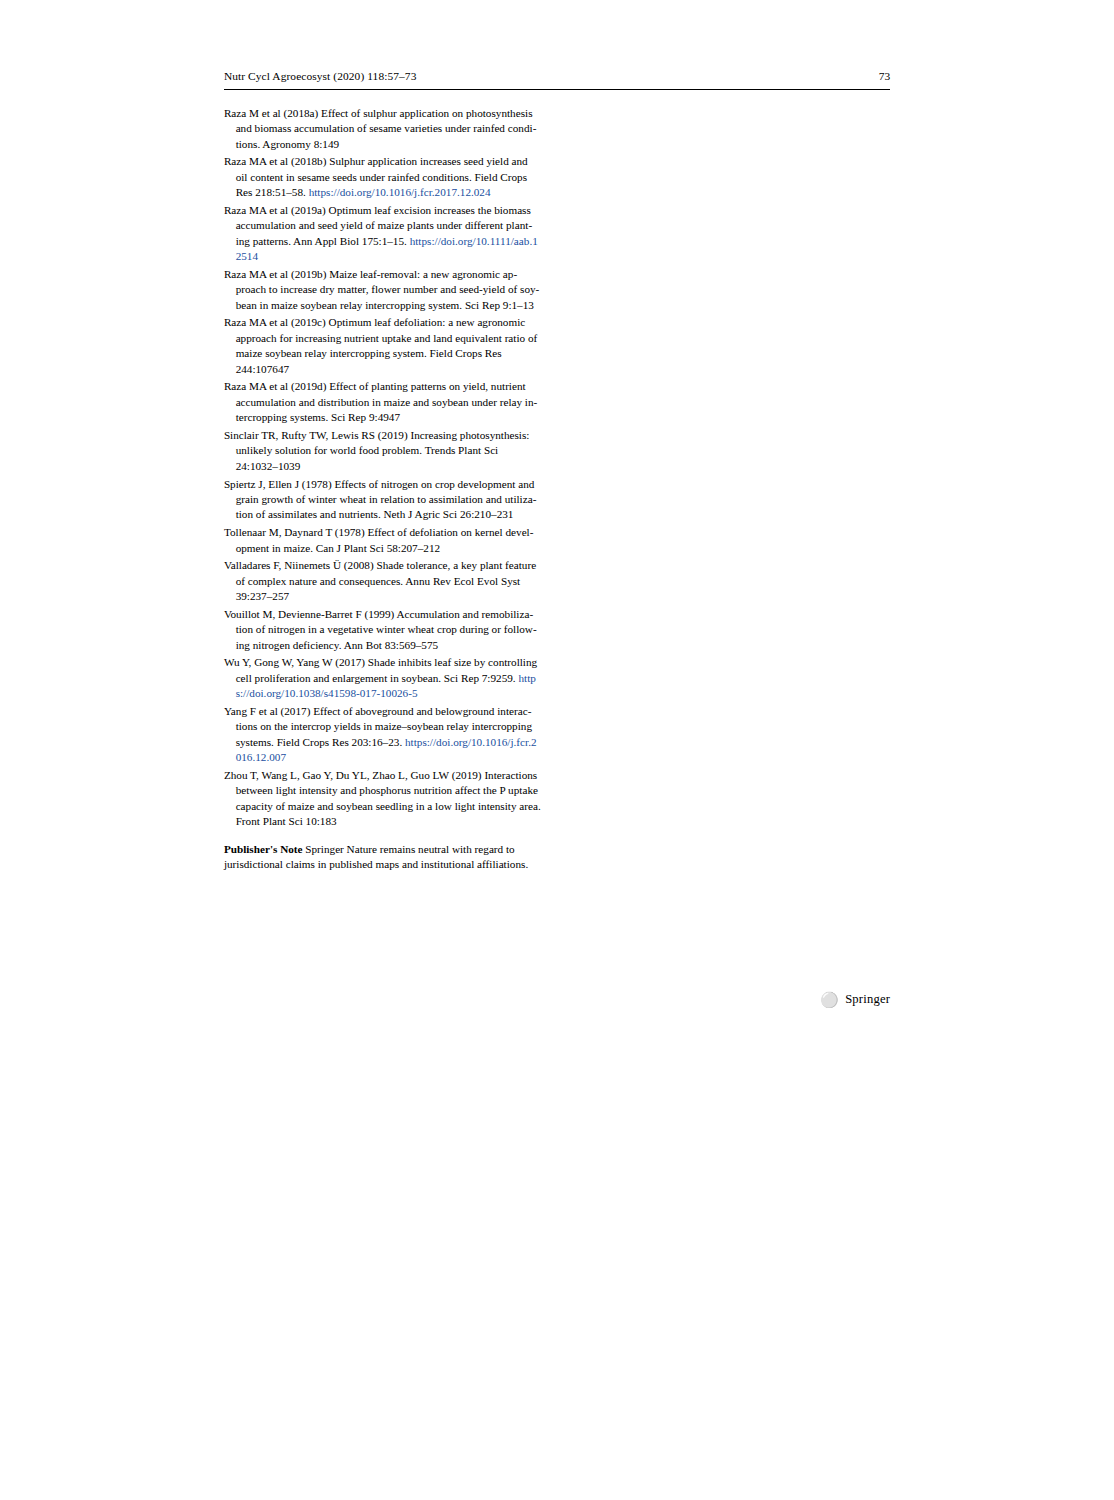Nutr Cycl Agroecosyst (2020) 118:57–73 73
Raza M et al (2018a) Effect of sulphur application on photosynthesis and biomass accumulation of sesame varieties under rainfed conditions. Agronomy 8:149
Raza MA et al (2018b) Sulphur application increases seed yield and oil content in sesame seeds under rainfed conditions. Field Crops Res 218:51–58. https://doi.org/10.1016/j.fcr.2017.12.024
Raza MA et al (2019a) Optimum leaf excision increases the biomass accumulation and seed yield of maize plants under different planting patterns. Ann Appl Biol 175:1–15. https://doi.org/10.1111/aab.12514
Raza MA et al (2019b) Maize leaf-removal: a new agronomic approach to increase dry matter, flower number and seed-yield of soybean in maize soybean relay intercropping system. Sci Rep 9:1–13
Raza MA et al (2019c) Optimum leaf defoliation: a new agronomic approach for increasing nutrient uptake and land equivalent ratio of maize soybean relay intercropping system. Field Crops Res 244:107647
Raza MA et al (2019d) Effect of planting patterns on yield, nutrient accumulation and distribution in maize and soybean under relay intercropping systems. Sci Rep 9:4947
Sinclair TR, Rufty TW, Lewis RS (2019) Increasing photosynthesis: unlikely solution for world food problem. Trends Plant Sci 24:1032–1039
Spiertz J, Ellen J (1978) Effects of nitrogen on crop development and grain growth of winter wheat in relation to assimilation and utilization of assimilates and nutrients. Neth J Agric Sci 26:210–231
Tollenaar M, Daynard T (1978) Effect of defoliation on kernel development in maize. Can J Plant Sci 58:207–212
Valladares F, Niinemets Ü (2008) Shade tolerance, a key plant feature of complex nature and consequences. Annu Rev Ecol Evol Syst 39:237–257
Vouillot M, Devienne-Barret F (1999) Accumulation and remobilization of nitrogen in a vegetative winter wheat crop during or following nitrogen deficiency. Ann Bot 83:569–575
Wu Y, Gong W, Yang W (2017) Shade inhibits leaf size by controlling cell proliferation and enlargement in soybean. Sci Rep 7:9259. https://doi.org/10.1038/s41598-017-10026-5
Yang F et al (2017) Effect of aboveground and belowground interactions on the intercrop yields in maize–soybean relay intercropping systems. Field Crops Res 203:16–23. https://doi.org/10.1016/j.fcr.2016.12.007
Zhou T, Wang L, Gao Y, Du YL, Zhao L, Guo LW (2019) Interactions between light intensity and phosphorus nutrition affect the P uptake capacity of maize and soybean seedling in a low light intensity area. Front Plant Sci 10:183
Publisher's Note Springer Nature remains neutral with regard to jurisdictional claims in published maps and institutional affiliations.
⚪ Springer